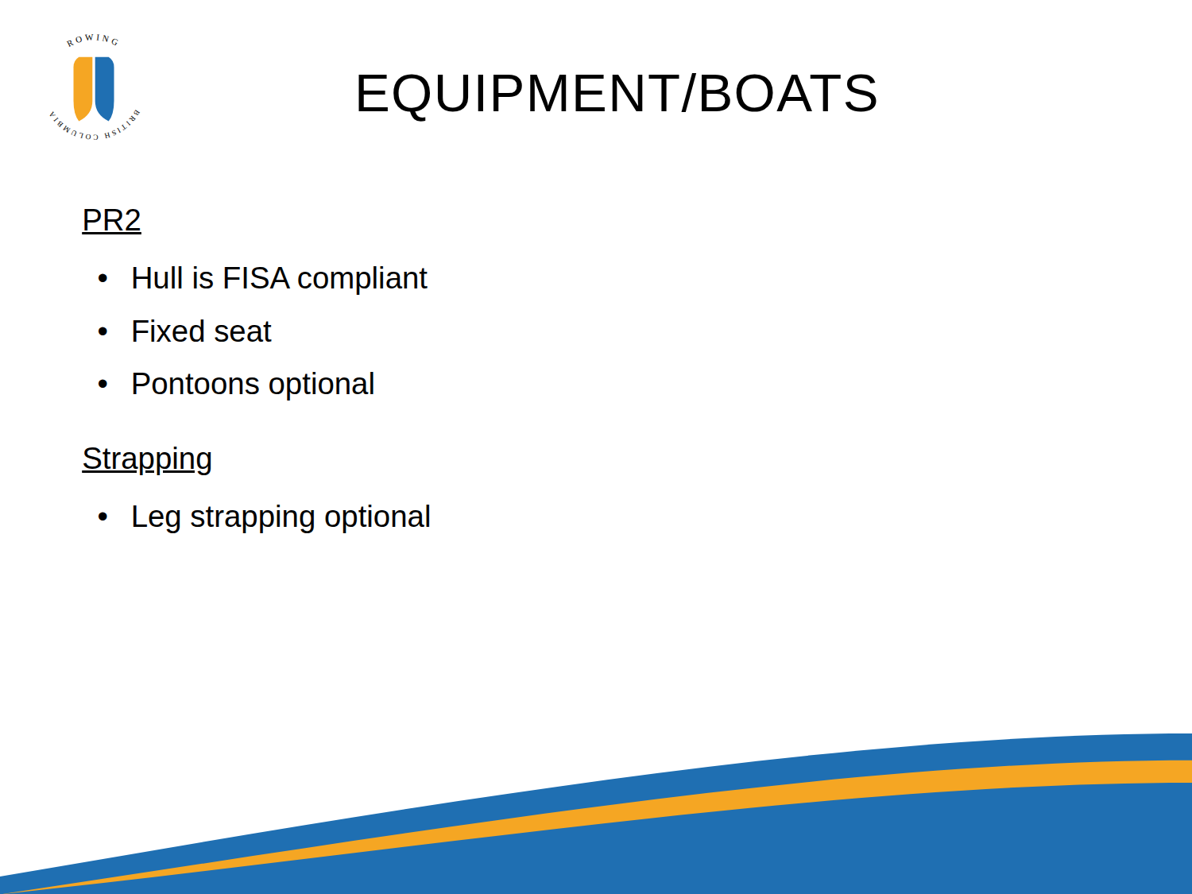ROWING BRITISH COLUMBIA
EQUIPMENT/BOATS
PR2
Hull is FISA compliant
Fixed seat
Pontoons optional
Strapping
Leg strapping optional